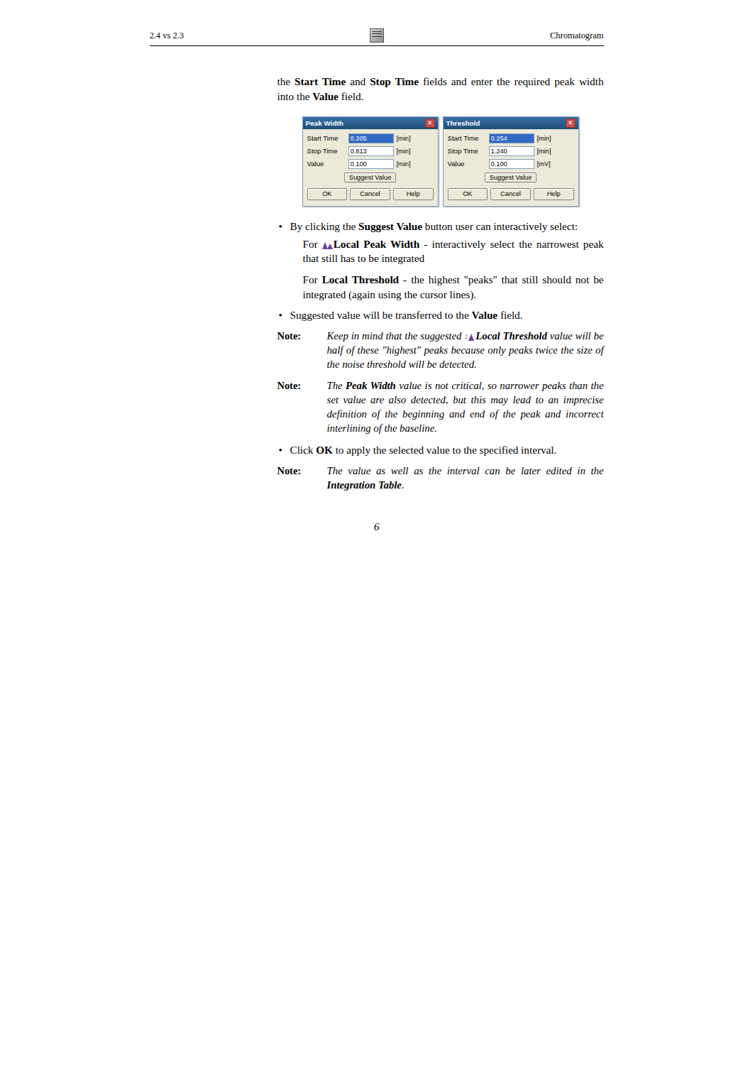2.4 vs 2.3
Chromatogram
the Start Time and Stop Time fields and enter the required peak width into the Value field.
Peak Width×
Start Time [min]
Stop Time [min]
Value [min]
Suggest Value
OK Cancel Help
Threshold×
Start Time [min]
Stop Time [min]
Value [mV]
Suggest Value
OK Cancel Help
By clicking the Suggest Value button user can interactively select:
For Local Peak Width - interactively select the narrowest peak that still has to be integrated
For Local Threshold - the highest "peaks" that still should not be integrated (again using the cursor lines).
Suggested value will be transferred to the Value field.
Note:
Keep in mind that the suggested Local Threshold value will be half of these "highest" peaks because only peaks twice the size of the noise threshold will be detected.
Note:
The Peak Width value is not critical, so narrower peaks than the set value are also detected, but this may lead to an imprecise definition of the beginning and end of the peak and incorrect interlining of the baseline.
Click OK to apply the selected value to the specified interval.
Note:
The value as well as the interval can be later edited in the Integration Table.
6